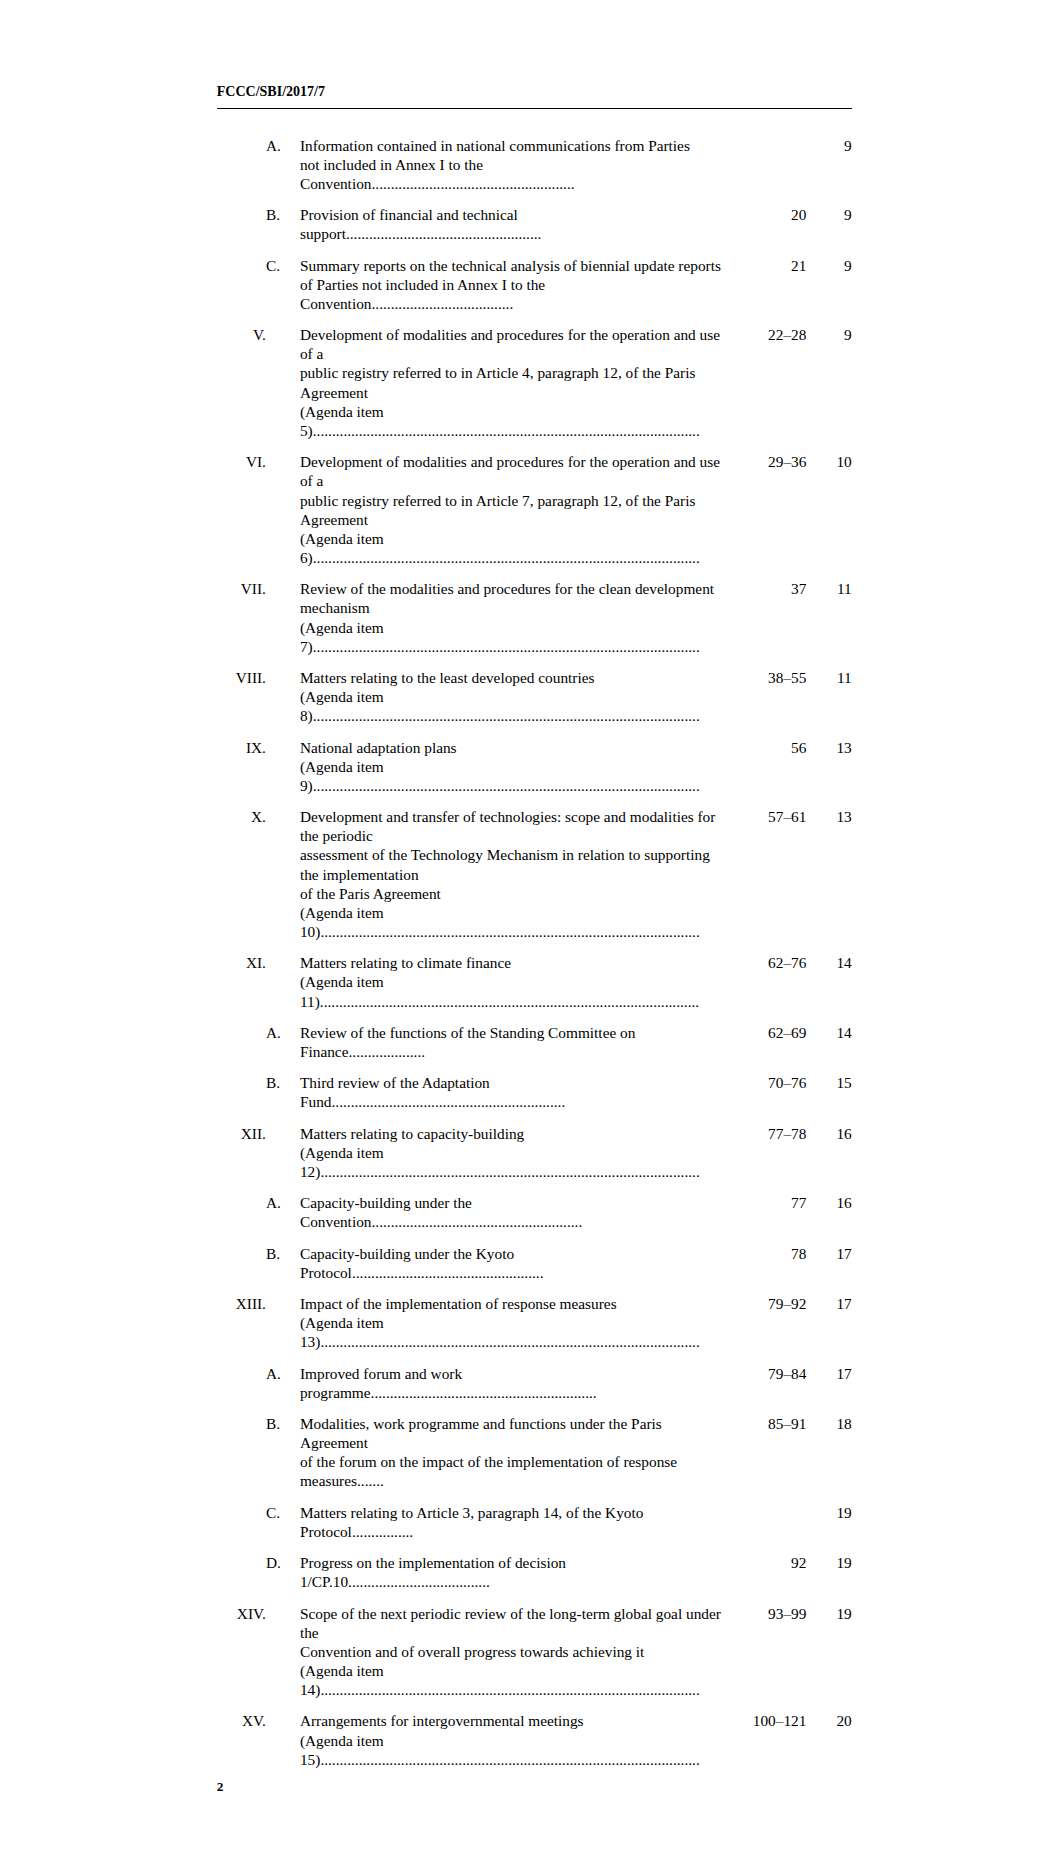FCCC/SBI/2017/7
| | A. | Information contained in national communications from Parties not included in Annex I to the Convention ..................................................... | | 9 |
| | B. | Provision of financial and technical support ................................................... | 20 | 9 |
| | C. | Summary reports on the technical analysis of biennial update reports of Parties not included in Annex I to the Convention ..................................... | 21 | 9 |
| V. | | Development of modalities and procedures for the operation and use of a public registry referred to in Article 4, paragraph 12, of the Paris Agreement (Agenda item 5) ..................................................................................................... | 22–28 | 9 |
| VI. | | Development of modalities and procedures for the operation and use of a public registry referred to in Article 7, paragraph 12, of the Paris Agreement (Agenda item 6) ..................................................................................................... | 29–36 | 10 |
| VII. | | Review of the modalities and procedures for the clean development mechanism (Agenda item 7) ..................................................................................................... | 37 | 11 |
| VIII. | | Matters relating to the least developed countries (Agenda item 8) ..................................................................................................... | 38–55 | 11 |
| IX. | | National adaptation plans (Agenda item 9) ..................................................................................................... | 56 | 13 |
| X. | | Development and transfer of technologies: scope and modalities for the periodic assessment of the Technology Mechanism in relation to supporting the implementation of the Paris Agreement (Agenda item 10) ................................................................................................... | 57–61 | 13 |
| XI. | | Matters relating to climate finance (Agenda item 11) ................................................................................................... | 62–76 | 14 |
| | A. | Review of the functions of the Standing Committee on Finance .................... | 62–69 | 14 |
| | B. | Third review of the Adaptation Fund ............................................................. | 70–76 | 15 |
| XII. | | Matters relating to capacity-building (Agenda item 12) ................................................................................................... | 77–78 | 16 |
| | A. | Capacity-building under the Convention ....................................................... | 77 | 16 |
| | B. | Capacity-building under the Kyoto Protocol .................................................. | 78 | 17 |
| XIII. | | Impact of the implementation of response measures (Agenda item 13) ................................................................................................... | 79–92 | 17 |
| | A. | Improved forum and work programme ........................................................... | 79–84 | 17 |
| | B. | Modalities, work programme and functions under the Paris Agreement of the forum on the impact of the implementation of response measures ....... | 85–91 | 18 |
| | C. | Matters relating to Article 3, paragraph 14, of the Kyoto Protocol ................ | | 19 |
| | D. | Progress on the implementation of decision 1/CP.10 ..................................... | 92 | 19 |
| XIV. | | Scope of the next periodic review of the long-term global goal under the Convention and of overall progress towards achieving it (Agenda item 14) ................................................................................................... | 93–99 | 19 |
| XV. | | Arrangements for intergovernmental meetings (Agenda item 15) ................................................................................................... | 100–121 | 20 |
2